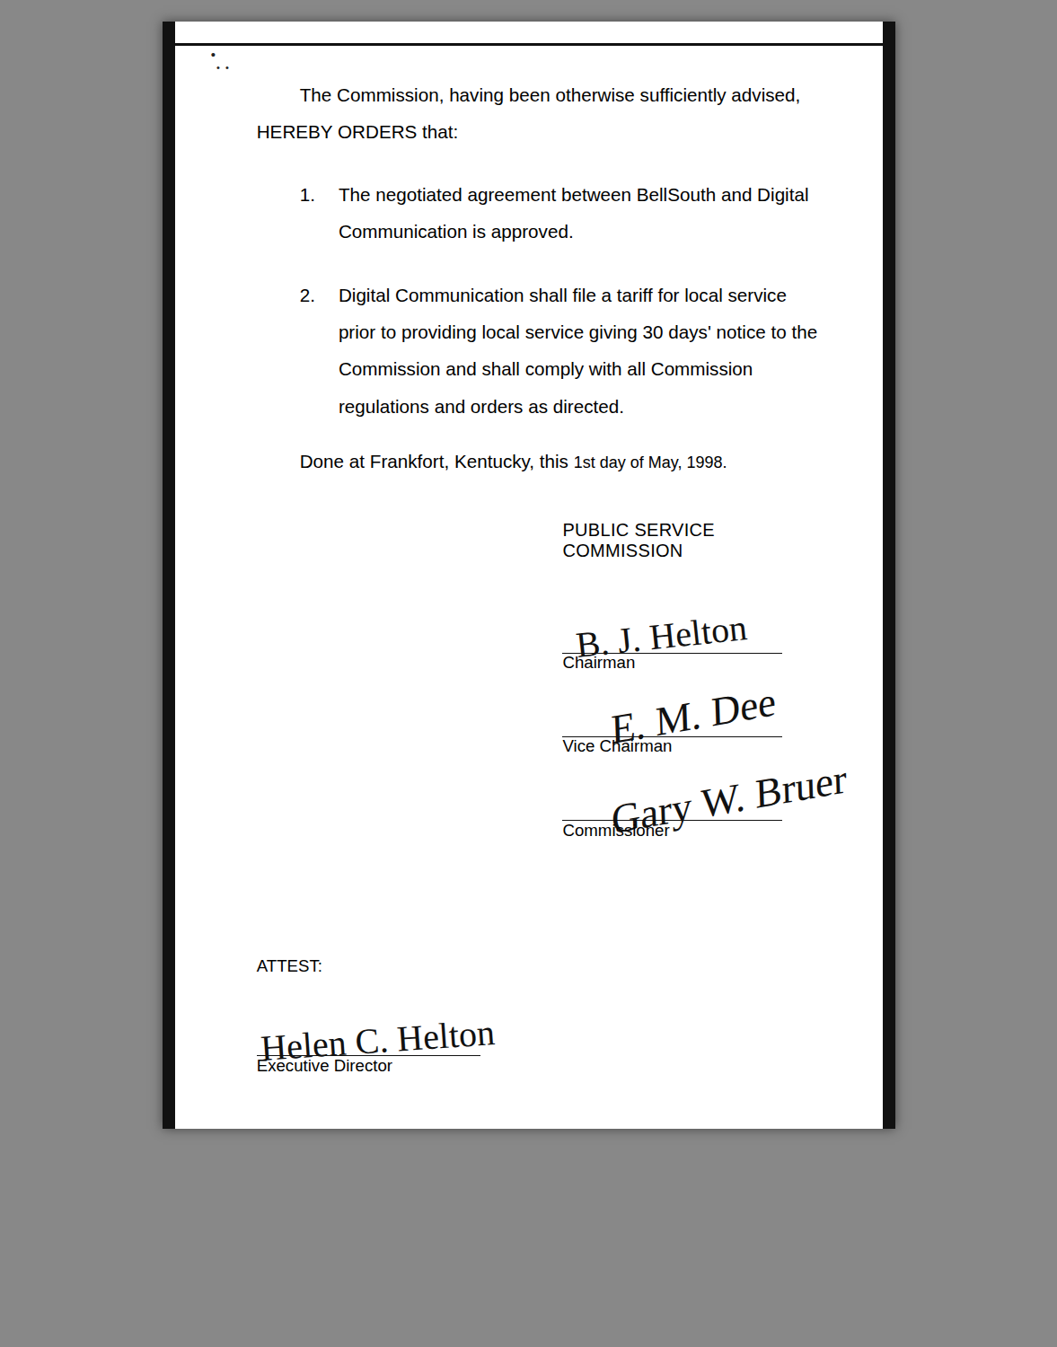•
• •
The Commission, having been otherwise sufficiently advised, HEREBY ORDERS that:
1.
The negotiated agreement between BellSouth and Digital Communication is approved.
2.
Digital Communication shall file a tariff for local service prior to providing local service giving 30 days' notice to the Commission and shall comply with all Commission regulations and orders as directed.
Done at Frankfort, Kentucky, this 1st day of May, 1998.
PUBLIC SERVICE COMMISSION
B. J. Helton
Chairman
E. M. Dee
Vice Chairman
Gary W. Bruer
Commissioner
ATTEST:
Helen C. Helton
Executive Director